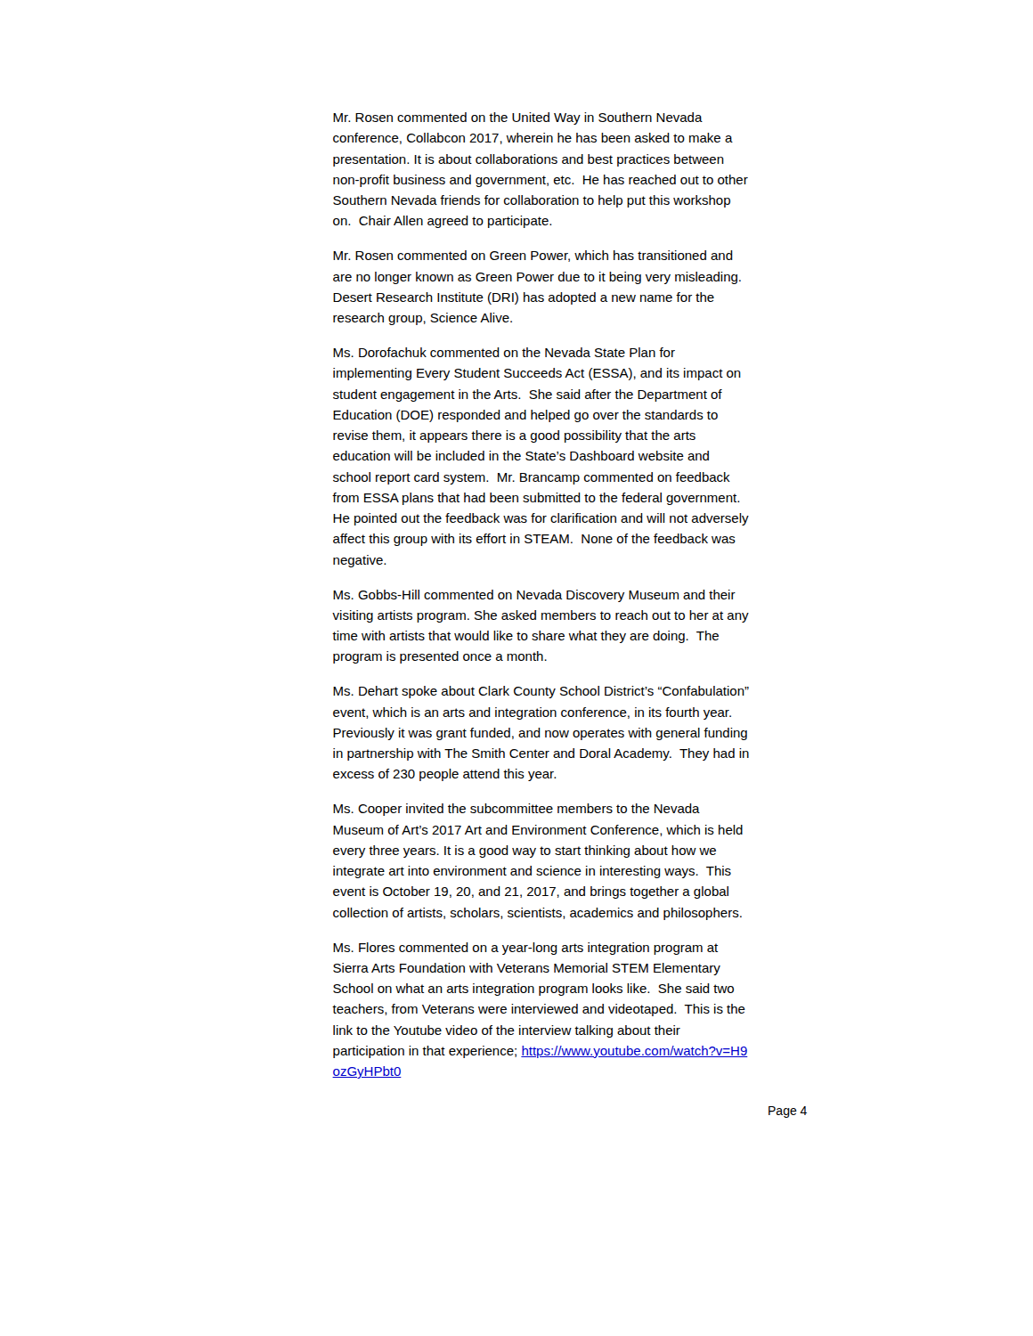Mr. Rosen commented on the United Way in Southern Nevada conference, Collabcon 2017, wherein he has been asked to make a presentation. It is about collaborations and best practices between non-profit business and government, etc. He has reached out to other Southern Nevada friends for collaboration to help put this workshop on. Chair Allen agreed to participate.
Mr. Rosen commented on Green Power, which has transitioned and are no longer known as Green Power due to it being very misleading. Desert Research Institute (DRI) has adopted a new name for the research group, Science Alive.
Ms. Dorofachuk commented on the Nevada State Plan for implementing Every Student Succeeds Act (ESSA), and its impact on student engagement in the Arts. She said after the Department of Education (DOE) responded and helped go over the standards to revise them, it appears there is a good possibility that the arts education will be included in the State’s Dashboard website and school report card system. Mr. Brancamp commented on feedback from ESSA plans that had been submitted to the federal government. He pointed out the feedback was for clarification and will not adversely affect this group with its effort in STEAM. None of the feedback was negative.
Ms. Gobbs-Hill commented on Nevada Discovery Museum and their visiting artists program. She asked members to reach out to her at any time with artists that would like to share what they are doing. The program is presented once a month.
Ms. Dehart spoke about Clark County School District’s “Confabulation” event, which is an arts and integration conference, in its fourth year. Previously it was grant funded, and now operates with general funding in partnership with The Smith Center and Doral Academy. They had in excess of 230 people attend this year.
Ms. Cooper invited the subcommittee members to the Nevada Museum of Art’s 2017 Art and Environment Conference, which is held every three years. It is a good way to start thinking about how we integrate art into environment and science in interesting ways. This event is October 19, 20, and 21, 2017, and brings together a global collection of artists, scholars, scientists, academics and philosophers.
Ms. Flores commented on a year-long arts integration program at Sierra Arts Foundation with Veterans Memorial STEM Elementary School on what an arts integration program looks like. She said two teachers, from Veterans were interviewed and videotaped. This is the link to the Youtube video of the interview talking about their participation in that experience; https://www.youtube.com/watch?v=H9ozGyHPbt0
Page 4